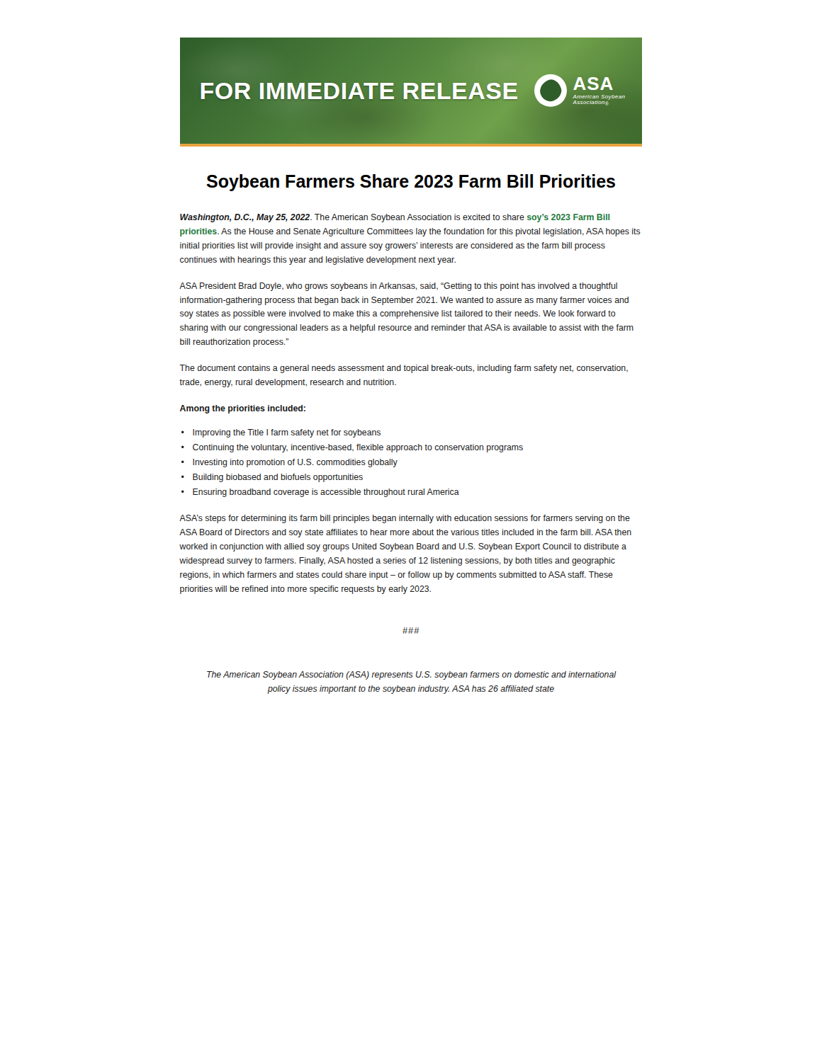For Immediate Release
ASA American Soybean
Association®
Soybean Farmers Share 2023 Farm Bill Priorities
Washington, D.C., May 25, 2022. The American Soybean Association is excited to share soy’s 2023 Farm Bill priorities. As the House and Senate Agriculture Committees lay the foundation for this pivotal legislation, ASA hopes its initial priorities list will provide insight and assure soy growers’ interests are considered as the farm bill process continues with hearings this year and legislative development next year.
ASA President Brad Doyle, who grows soybeans in Arkansas, said, “Getting to this point has involved a thoughtful information-gathering process that began back in September 2021. We wanted to assure as many farmer voices and soy states as possible were involved to make this a comprehensive list tailored to their needs. We look forward to sharing with our congressional leaders as a helpful resource and reminder that ASA is available to assist with the farm bill reauthorization process.”
The document contains a general needs assessment and topical break-outs, including farm safety net, conservation, trade, energy, rural development, research and nutrition.
Among the priorities included:
Improving the Title I farm safety net for soybeans
Continuing the voluntary, incentive-based, flexible approach to conservation programs
Investing into promotion of U.S. commodities globally
Building biobased and biofuels opportunities
Ensuring broadband coverage is accessible throughout rural America
ASA’s steps for determining its farm bill principles began internally with education sessions for farmers serving on the ASA Board of Directors and soy state affiliates to hear more about the various titles included in the farm bill. ASA then worked in conjunction with allied soy groups United Soybean Board and U.S. Soybean Export Council to distribute a widespread survey to farmers. Finally, ASA hosted a series of 12 listening sessions, by both titles and geographic regions, in which farmers and states could share input – or follow up by comments submitted to ASA staff. These priorities will be refined into more specific requests by early 2023.
###
The American Soybean Association (ASA) represents U.S. soybean farmers on domestic and international policy issues important to the soybean industry. ASA has 26 affiliated state